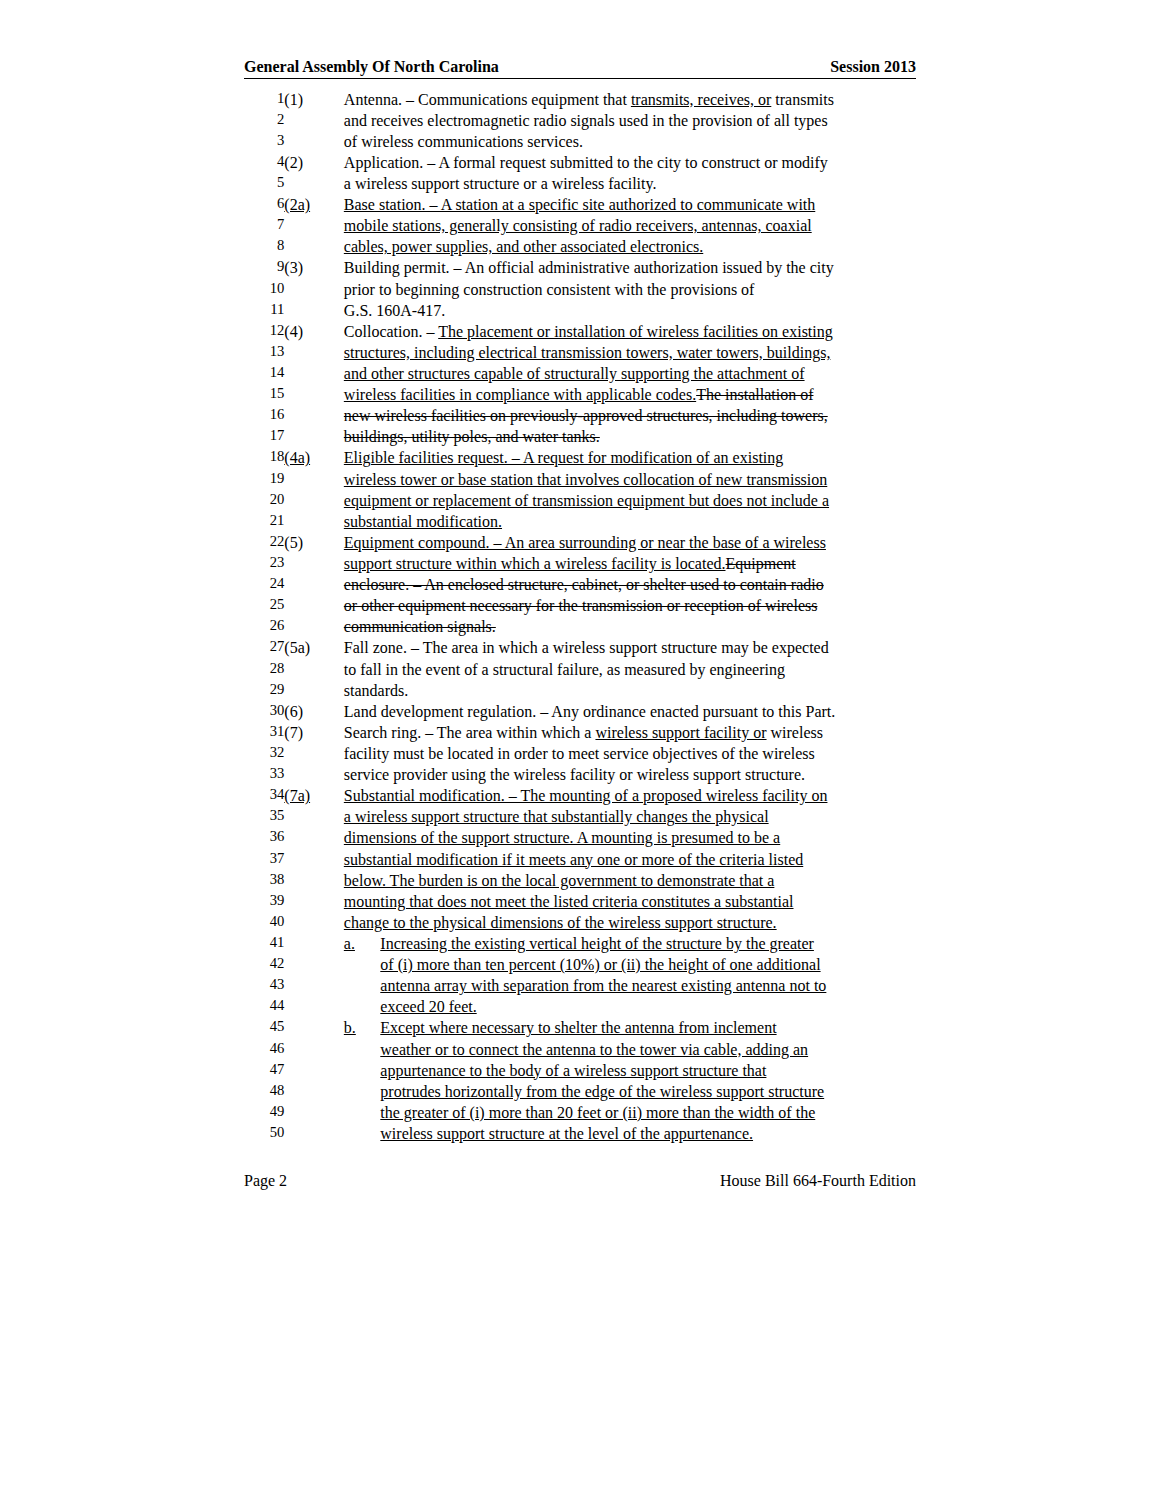General Assembly Of North Carolina
Session 2013
| 1 | (1) | Antenna. – Communications equipment that transmits, receives, or transmits |
| 2 | | and receives electromagnetic radio signals used in the provision of all types |
| 3 | | of wireless communications services. |
| 4 | (2) | Application. – A formal request submitted to the city to construct or modify |
| 5 | | a wireless support structure or a wireless facility. |
| 6 | (2a) | Base station. – A station at a specific site authorized to communicate with |
| 7 | | mobile stations, generally consisting of radio receivers, antennas, coaxial |
| 8 | | cables, power supplies, and other associated electronics. |
| 9 | (3) | Building permit. – An official administrative authorization issued by the city |
| 10 | | prior to beginning construction consistent with the provisions of |
| 11 | | G.S. 160A-417. |
| 12 | (4) | Collocation. – The placement or installation of wireless facilities on existing |
| 13 | | structures, including electrical transmission towers, water towers, buildings, |
| 14 | | and other structures capable of structurally supporting the attachment of |
| 15 | | wireless facilities in compliance with applicable codes. The installation of |
| 16 | | new wireless facilities on previously-approved structures, including towers, |
| 17 | | buildings, utility poles, and water tanks. |
| 18 | (4a) | Eligible facilities request. – A request for modification of an existing |
| 19 | | wireless tower or base station that involves collocation of new transmission |
| 20 | | equipment or replacement of transmission equipment but does not include a |
| 21 | | substantial modification. |
| 22 | (5) | Equipment compound. – An area surrounding or near the base of a wireless |
| 23 | | support structure within which a wireless facility is located. Equipment |
| 24 | | enclosure. – An enclosed structure, cabinet, or shelter used to contain radio |
| 25 | | or other equipment necessary for the transmission or reception of wireless |
| 26 | | communication signals. |
| 27 | (5a) | Fall zone. – The area in which a wireless support structure may be expected |
| 28 | | to fall in the event of a structural failure, as measured by engineering |
| 29 | | standards. |
| 30 | (6) | Land development regulation. – Any ordinance enacted pursuant to this Part. |
| 31 | (7) | Search ring. – The area within which a wireless support facility or wireless |
| 32 | | facility must be located in order to meet service objectives of the wireless |
| 33 | | service provider using the wireless facility or wireless support structure. |
| 34 | (7a) | Substantial modification. – The mounting of a proposed wireless facility on |
| 35 | | a wireless support structure that substantially changes the physical |
| 36 | | dimensions of the support structure. A mounting is presumed to be a |
| 37 | | substantial modification if it meets any one or more of the criteria listed |
| 38 | | below. The burden is on the local government to demonstrate that a |
| 39 | | mounting that does not meet the listed criteria constitutes a substantial |
| 40 | | change to the physical dimensions of the wireless support structure. |
| 41 | | a. | Increasing the existing vertical height of the structure by the greater |
| 42 | | | of (i) more than ten percent (10%) or (ii) the height of one additional |
| 43 | | | antenna array with separation from the nearest existing antenna not to |
| 44 | | | exceed 20 feet. |
| 45 | | b. | Except where necessary to shelter the antenna from inclement |
| 46 | | | weather or to connect the antenna to the tower via cable, adding an |
| 47 | | | appurtenance to the body of a wireless support structure that |
| 48 | | | protrudes horizontally from the edge of the wireless support structure |
| 49 | | | the greater of (i) more than 20 feet or (ii) more than the width of the |
| 50 | | | wireless support structure at the level of the appurtenance. |
Page 2
House Bill 664-Fourth Edition